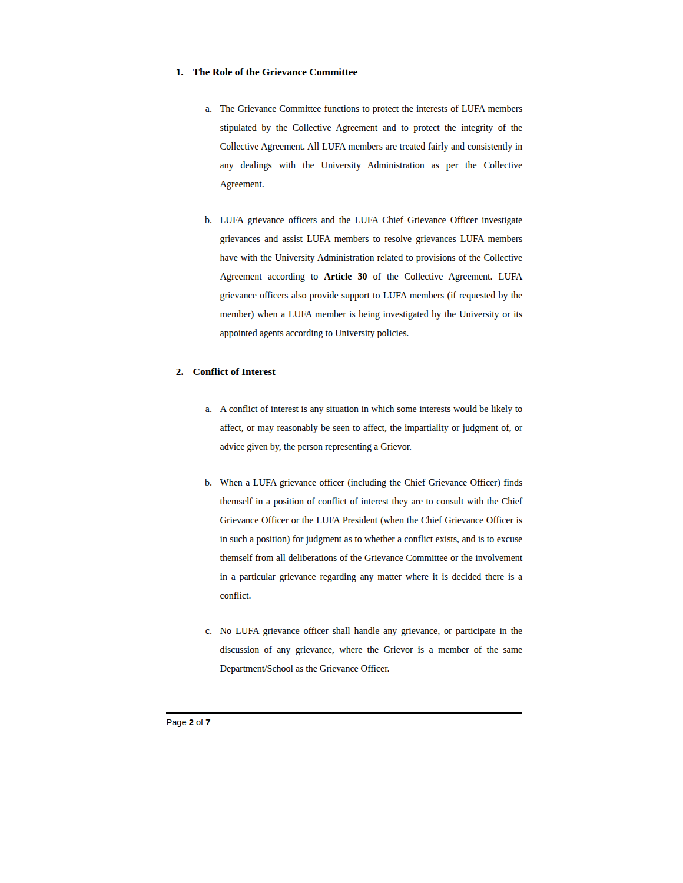The Role of the Grievance Committee
The Grievance Committee functions to protect the interests of LUFA members stipulated by the Collective Agreement and to protect the integrity of the Collective Agreement. All LUFA members are treated fairly and consistently in any dealings with the University Administration as per the Collective Agreement.
LUFA grievance officers and the LUFA Chief Grievance Officer investigate grievances and assist LUFA members to resolve grievances LUFA members have with the University Administration related to provisions of the Collective Agreement according to Article 30 of the Collective Agreement. LUFA grievance officers also provide support to LUFA members (if requested by the member) when a LUFA member is being investigated by the University or its appointed agents according to University policies.
Conflict of Interest
A conflict of interest is any situation in which some interests would be likely to affect, or may reasonably be seen to affect, the impartiality or judgment of, or advice given by, the person representing a Grievor.
When a LUFA grievance officer (including the Chief Grievance Officer) finds themself in a position of conflict of interest they are to consult with the Chief Grievance Officer or the LUFA President (when the Chief Grievance Officer is in such a position) for judgment as to whether a conflict exists, and is to excuse themself from all deliberations of the Grievance Committee or the involvement in a particular grievance regarding any matter where it is decided there is a conflict.
No LUFA grievance officer shall handle any grievance, or participate in the discussion of any grievance, where the Grievor is a member of the same Department/School as the Grievance Officer.
Page 2 of 7